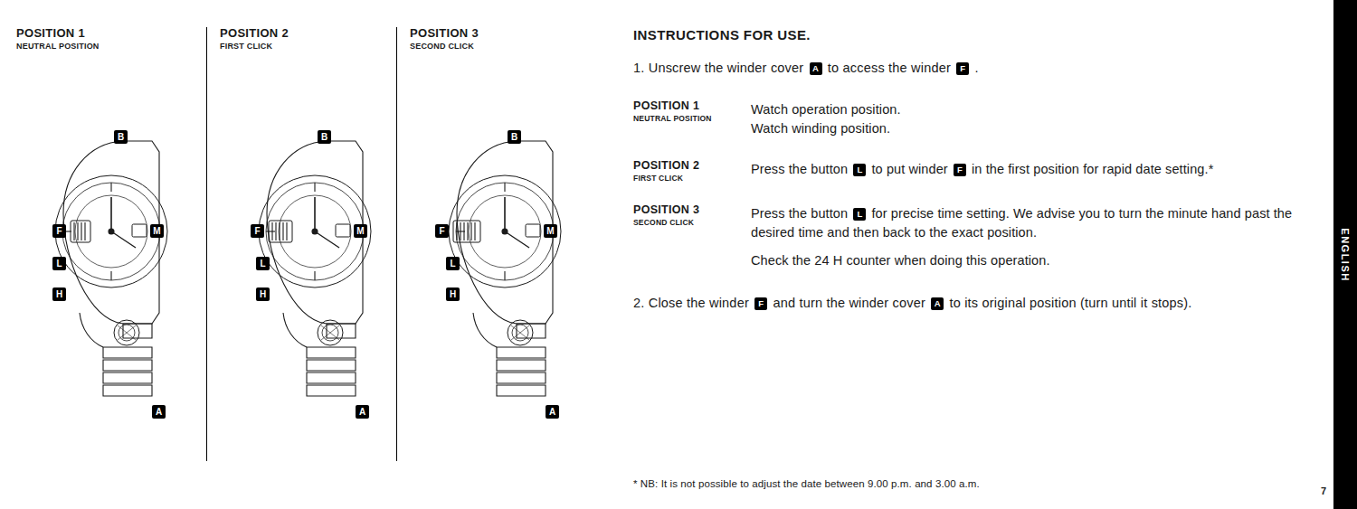POSITION 1
NEUTRAL POSITION
B
F
M
L
H
A
POSITION 2
FIRST CLICK
B
F
M
L
H
A
POSITION 3
SECOND CLICK
B
F
M
L
H
A
INSTRUCTIONS FOR USE.
1. Unscrew the winder cover A to access the winder F .
| POSITION 1 NEUTRAL POSITION | Watch operation position. Watch winding position. |
| POSITION 2 FIRST CLICK | Press the button L to put winder F in the first position for rapid date setting.* |
| POSITION 3 SECOND CLICK | Press the button L for precise time setting. We advise you to turn the minute hand past the desired time and then back to the exact position. Check the 24 H counter when doing this operation. |
2. Close the winder F and turn the winder cover A to its original position (turn until it stops).
* NB: It is not possible to adjust the date between 9.00 p.m. and 3.00 a.m.
ENGLISH
7